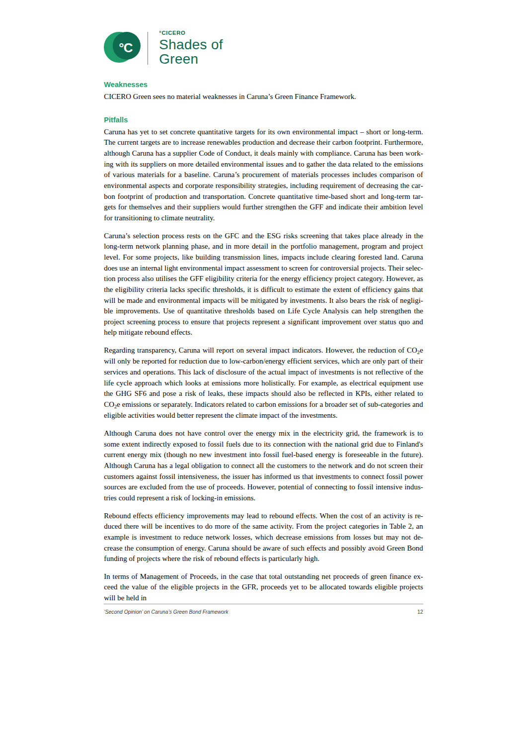°C
°CICERO
Shades of Green
Weaknesses
CICERO Green sees no material weaknesses in Caruna’s Green Finance Framework.
Pitfalls
Caruna has yet to set concrete quantitative targets for its own environmental impact – short or long-term. The current targets are to increase renewables production and decrease their carbon footprint. Furthermore, although Caruna has a supplier Code of Conduct, it deals mainly with compliance. Caruna has been working with its suppliers on more detailed environmental issues and to gather the data related to the emissions of various materials for a baseline. Caruna’s procurement of materials processes includes comparison of environmental aspects and corporate responsibility strategies, including requirement of decreasing the carbon footprint of production and transportation. Concrete quantitative time-based short and long-term targets for themselves and their suppliers would further strengthen the GFF and indicate their ambition level for transitioning to climate neutrality.
Caruna’s selection process rests on the GFC and the ESG risks screening that takes place already in the long-term network planning phase, and in more detail in the portfolio management, program and project level. For some projects, like building transmission lines, impacts include clearing forested land. Caruna does use an internal light environmental impact assessment to screen for controversial projects. Their selection process also utilises the GFF eligibility criteria for the energy efficiency project category. However, as the eligibility criteria lacks specific thresholds, it is difficult to estimate the extent of efficiency gains that will be made and environmental impacts will be mitigated by investments. It also bears the risk of negligible improvements. Use of quantitative thresholds based on Life Cycle Analysis can help strengthen the project screening process to ensure that projects represent a significant improvement over status quo and help mitigate rebound effects.
Regarding transparency, Caruna will report on several impact indicators. However, the reduction of CO2e will only be reported for reduction due to low-carbon/energy efficient services, which are only part of their services and operations. This lack of disclosure of the actual impact of investments is not reflective of the life cycle approach which looks at emissions more holistically. For example, as electrical equipment use the GHG SF6 and pose a risk of leaks, these impacts should also be reflected in KPIs, either related to CO2e emissions or separately. Indicators related to carbon emissions for a broader set of sub-categories and eligible activities would better represent the climate impact of the investments.
Although Caruna does not have control over the energy mix in the electricity grid, the framework is to some extent indirectly exposed to fossil fuels due to its connection with the national grid due to Finland's current energy mix (though no new investment into fossil fuel-based energy is foreseeable in the future). Although Caruna has a legal obligation to connect all the customers to the network and do not screen their customers against fossil intensiveness, the issuer has informed us that investments to connect fossil power sources are excluded from the use of proceeds. However, potential of connecting to fossil intensive industries could represent a risk of locking-in emissions.
Rebound effects efficiency improvements may lead to rebound effects. When the cost of an activity is reduced there will be incentives to do more of the same activity. From the project categories in Table 2, an example is investment to reduce network losses, which decrease emissions from losses but may not decrease the consumption of energy. Caruna should be aware of such effects and possibly avoid Green Bond funding of projects where the risk of rebound effects is particularly high.
In terms of Management of Proceeds, in the case that total outstanding net proceeds of green finance exceed the value of the eligible projects in the GFR, proceeds yet to be allocated towards eligible projects will be held in
‘Second Opinion’ on Caruna’s Green Bond Framework
12